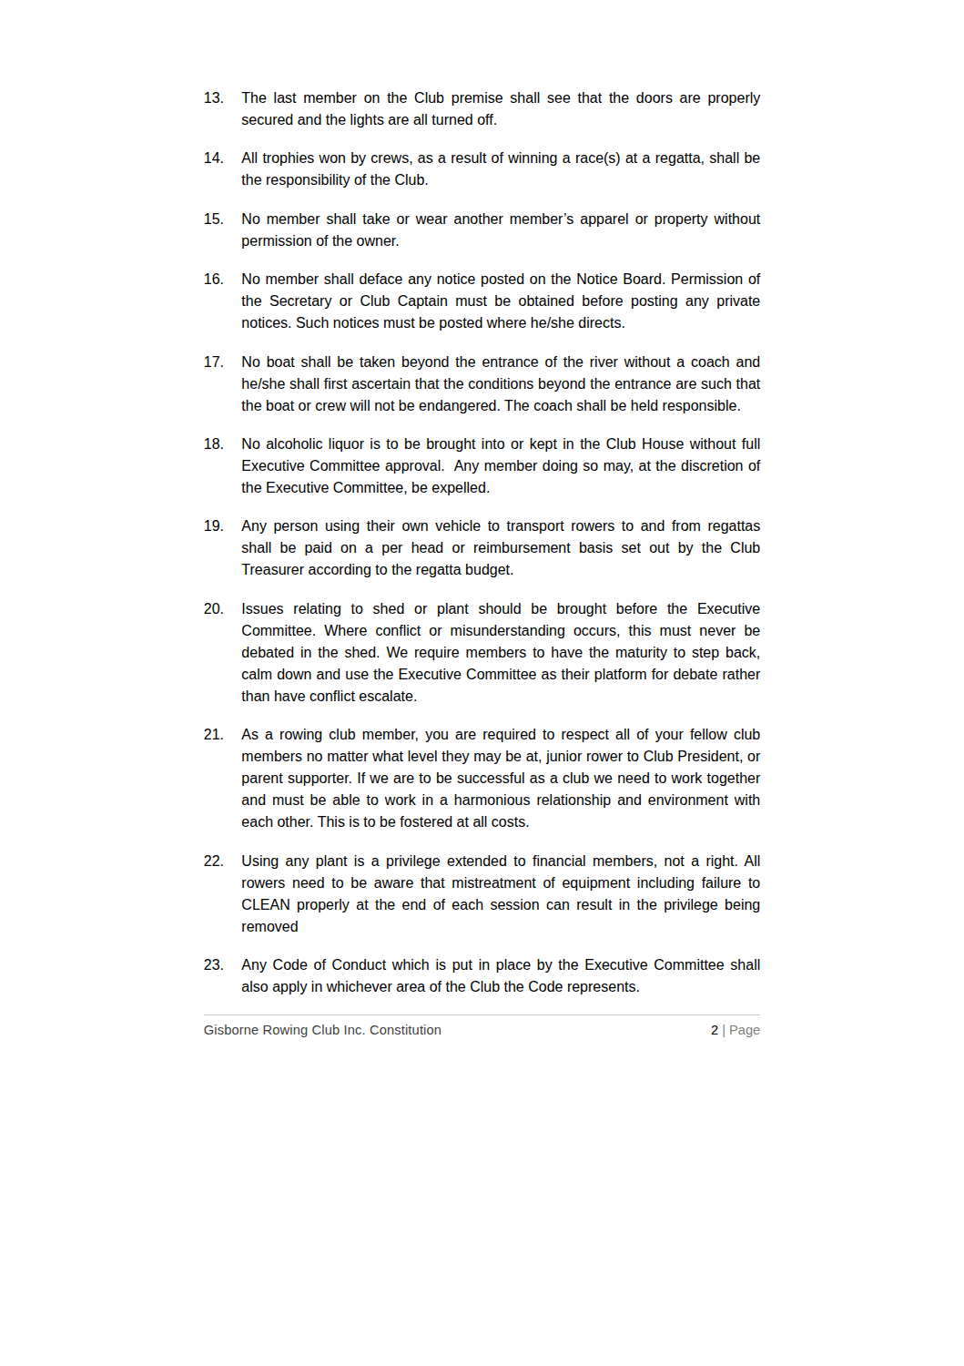13. The last member on the Club premise shall see that the doors are properly secured and the lights are all turned off.
14. All trophies won by crews, as a result of winning a race(s) at a regatta, shall be the responsibility of the Club.
15. No member shall take or wear another member’s apparel or property without permission of the owner.
16. No member shall deface any notice posted on the Notice Board. Permission of the Secretary or Club Captain must be obtained before posting any private notices. Such notices must be posted where he/she directs.
17. No boat shall be taken beyond the entrance of the river without a coach and he/she shall first ascertain that the conditions beyond the entrance are such that the boat or crew will not be endangered. The coach shall be held responsible.
18. No alcoholic liquor is to be brought into or kept in the Club House without full Executive Committee approval. Any member doing so may, at the discretion of the Executive Committee, be expelled.
19. Any person using their own vehicle to transport rowers to and from regattas shall be paid on a per head or reimbursement basis set out by the Club Treasurer according to the regatta budget.
20. Issues relating to shed or plant should be brought before the Executive Committee. Where conflict or misunderstanding occurs, this must never be debated in the shed. We require members to have the maturity to step back, calm down and use the Executive Committee as their platform for debate rather than have conflict escalate.
21. As a rowing club member, you are required to respect all of your fellow club members no matter what level they may be at, junior rower to Club President, or parent supporter. If we are to be successful as a club we need to work together and must be able to work in a harmonious relationship and environment with each other. This is to be fostered at all costs.
22. Using any plant is a privilege extended to financial members, not a right. All rowers need to be aware that mistreatment of equipment including failure to CLEAN properly at the end of each session can result in the privilege being removed
23. Any Code of Conduct which is put in place by the Executive Committee shall also apply in whichever area of the Club the Code represents.
Gisborne Rowing Club Inc. Constitution
2 | Page